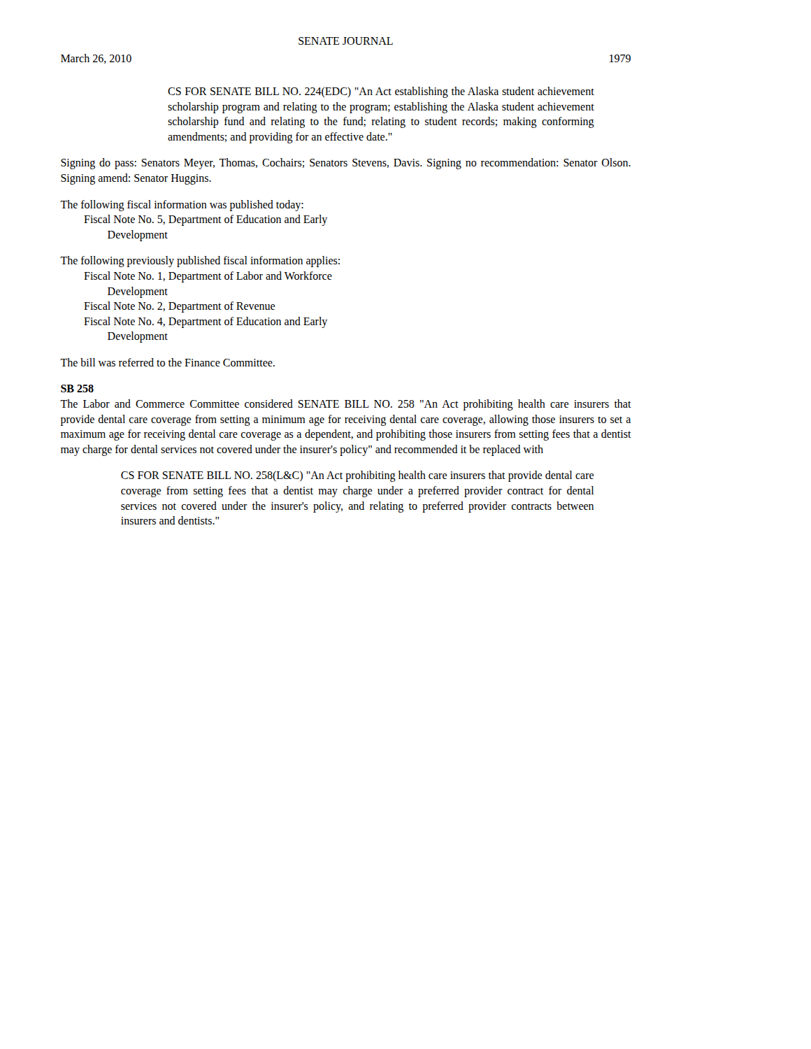SENATE JOURNAL
March 26, 2010 1979
CS FOR SENATE BILL NO. 224(EDC) "An Act establishing the Alaska student achievement scholarship program and relating to the program; establishing the Alaska student achievement scholarship fund and relating to the fund; relating to student records; making conforming amendments; and providing for an effective date."
Signing do pass: Senators Meyer, Thomas, Cochairs; Senators Stevens, Davis. Signing no recommendation: Senator Olson. Signing amend: Senator Huggins.
The following fiscal information was published today:
Fiscal Note No. 5, Department of Education and Early
Development
The following previously published fiscal information applies:
Fiscal Note No. 1, Department of Labor and Workforce
Development
Fiscal Note No. 2, Department of Revenue
Fiscal Note No. 4, Department of Education and Early
Development
The bill was referred to the Finance Committee.
SB 258
The Labor and Commerce Committee considered SENATE BILL NO. 258 "An Act prohibiting health care insurers that provide dental care coverage from setting a minimum age for receiving dental care coverage, allowing those insurers to set a maximum age for receiving dental care coverage as a dependent, and prohibiting those insurers from setting fees that a dentist may charge for dental services not covered under the insurer's policy" and recommended it be replaced with
CS FOR SENATE BILL NO. 258(L&C) "An Act prohibiting health care insurers that provide dental care coverage from setting fees that a dentist may charge under a preferred provider contract for dental services not covered under the insurer's policy, and relating to preferred provider contracts between insurers and dentists."